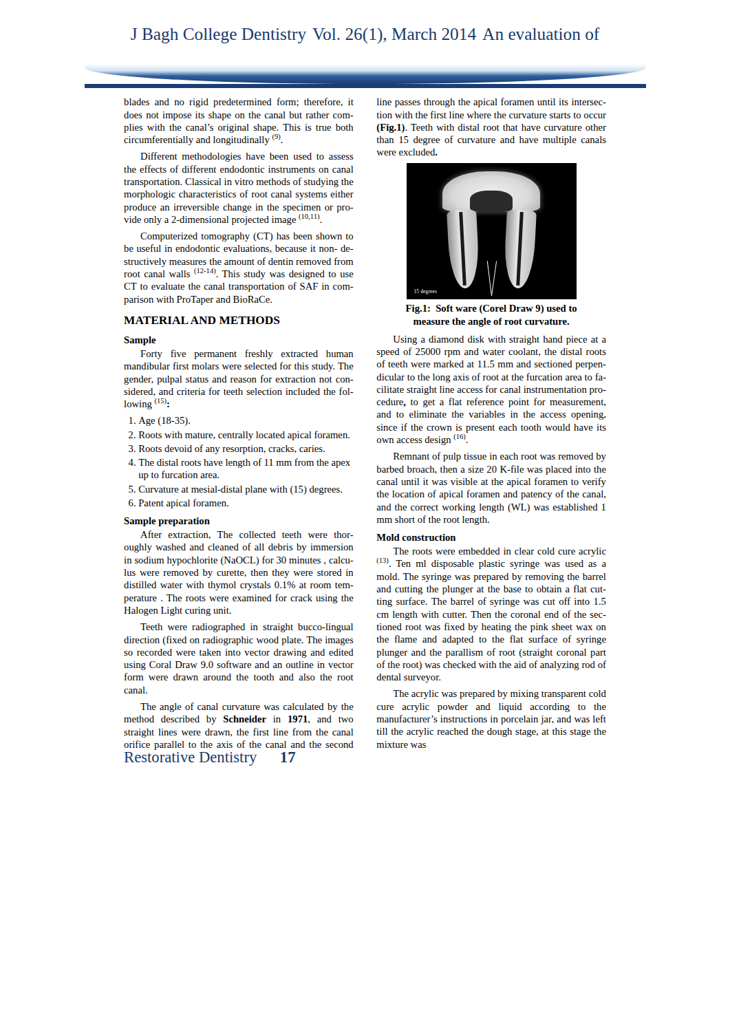J Bagh College Dentistry Vol. 26(1), March 2014 An evaluation of
blades and no rigid predetermined form; therefore, it does not impose its shape on the canal but rather complies with the canal’s original shape. This is true both circumferentially and longitudinally (9).
Different methodologies have been used to assess the effects of different endodontic instruments on canal transportation. Classical in vitro methods of studying the morphologic characteristics of root canal systems either produce an irreversible change in the specimen or provide only a 2-dimensional projected image (10,11).
Computerized tomography (CT) has been shown to be useful in endodontic evaluations, because it non- destructively measures the amount of dentin removed from root canal walls (12-14). This study was designed to use CT to evaluate the canal transportation of SAF in comparison with ProTaper and BioRaCe.
MATERIAL AND METHODS
Sample
Forty five permanent freshly extracted human mandibular first molars were selected for this study. The gender, pulpal status and reason for extraction not considered, and criteria for teeth selection included the following (15):
Age (18-35).
Roots with mature, centrally located apical foramen.
Roots devoid of any resorption, cracks, caries.
The distal roots have length of 11 mm from the apex up to furcation area.
Curvature at mesial-distal plane with (15) degrees.
Patent apical foramen.
Sample preparation
After extraction, The collected teeth were thoroughly washed and cleaned of all debris by immersion in sodium hypochlorite (NaOCL) for 30 minutes , calculus were removed by curette, then they were stored in distilled water with thymol crystals 0.1% at room temperature . The roots were examined for crack using the Halogen Light curing unit.
Teeth were radiographed in straight bucco-lingual direction (fixed on radiographic wood plate. The images so recorded were taken into vector drawing and edited using Coral Draw 9.0 software and an outline in vector form were drawn around the tooth and also the root canal.
The angle of canal curvature was calculated by the method described by Schneider in 1971, and two straight lines were drawn, the first line from the canal orifice parallel to the axis of the canal and the second line passes through the apical foramen until its intersection with the first line where the curvature starts to occur (Fig.1). Teeth with distal root that have curvature other than 15 degree of curvature and have multiple canals were excluded.
15 degrees
Fig.1: Soft ware (Corel Draw 9) used tomeasure the angle of root curvature.
Using a diamond disk with straight hand piece at a speed of 25000 rpm and water coolant, the distal roots of teeth were marked at 11.5 mm and sectioned perpendicular to the long axis of root at the furcation area to facilitate straight line access for canal instrumentation procedure, to get a flat reference point for measurement, and to eliminate the variables in the access opening, since if the crown is present each tooth would have its own access design (16).
Remnant of pulp tissue in each root was removed by barbed broach, then a size 20 K-file was placed into the canal until it was visible at the apical foramen to verify the location of apical foramen and patency of the canal, and the correct working length (WL) was established 1 mm short of the root length.
Mold construction
The roots were embedded in clear cold cure acrylic (13). Ten ml disposable plastic syringe was used as a mold. The syringe was prepared by removing the barrel and cutting the plunger at the base to obtain a flat cutting surface. The barrel of syringe was cut off into 1.5 cm length with cutter. Then the coronal end of the sectioned root was fixed by heating the pink sheet wax on the flame and adapted to the flat surface of syringe plunger and the parallism of root (straight coronal part of the root) was checked with the aid of analyzing rod of dental surveyor.
The acrylic was prepared by mixing transparent cold cure acrylic powder and liquid according to the manufacturer’s instructions in porcelain jar, and was left till the acrylic reached the dough stage, at this stage the mixture was
Restorative Dentistry 17